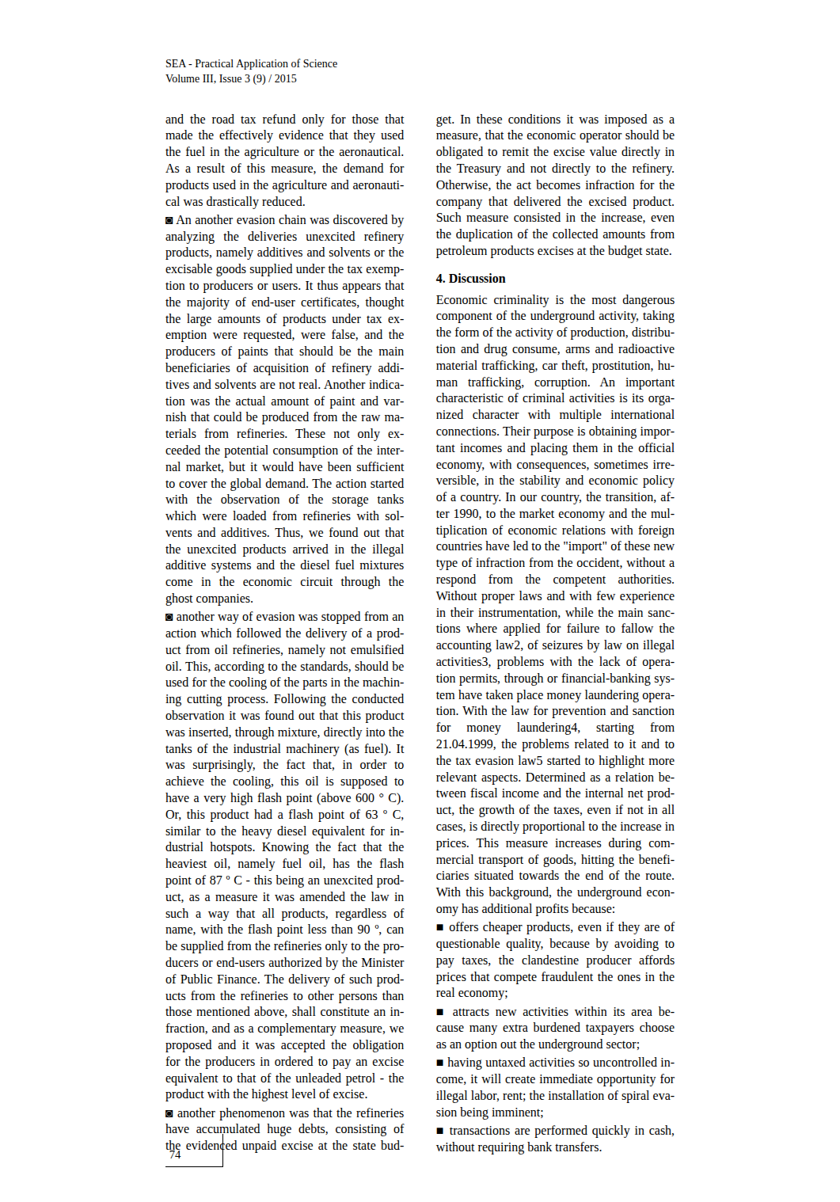SEA - Practical Application of Science
Volume III, Issue 3 (9) / 2015
and the road tax refund only for those that made the effectively evidence that they used the fuel in the agriculture or the aeronautical. As a result of this measure, the demand for products used in the agriculture and aeronautical was drastically reduced.
◙ An another evasion chain was discovered by analyzing the deliveries unexcited refinery products, namely additives and solvents or the excisable goods supplied under the tax exemption to producers or users. It thus appears that the majority of end-user certificates, thought the large amounts of products under tax exemption were requested, were false, and the producers of paints that should be the main beneficiaries of acquisition of refinery additives and solvents are not real. Another indication was the actual amount of paint and varnish that could be produced from the raw materials from refineries. These not only exceeded the potential consumption of the internal market, but it would have been sufficient to cover the global demand. The action started with the observation of the storage tanks which were loaded from refineries with solvents and additives. Thus, we found out that the unexcited products arrived in the illegal additive systems and the diesel fuel mixtures come in the economic circuit through the ghost companies.
◙ another way of evasion was stopped from an action which followed the delivery of a product from oil refineries, namely not emulsified oil. This, according to the standards, should be used for the cooling of the parts in the machining cutting process. Following the conducted observation it was found out that this product was inserted, through mixture, directly into the tanks of the industrial machinery (as fuel). It was surprisingly, the fact that, in order to achieve the cooling, this oil is supposed to have a very high flash point (above 600 ° C). Or, this product had a flash point of 63 º C, similar to the heavy diesel equivalent for industrial hotspots. Knowing the fact that the heaviest oil, namely fuel oil, has the flash point of 87 º C - this being an unexcited product, as a measure it was amended the law in such a way that all products, regardless of name, with the flash point less than 90 º, can be supplied from the refineries only to the producers or end-users authorized by the Minister of Public Finance. The delivery of such products from the refineries to other persons than those mentioned above, shall constitute an infraction, and as a complementary measure, we proposed and it was accepted the obligation for the producers in ordered to pay an excise equivalent to that of the unleaded petrol - the product with the highest level of excise.
◙ another phenomenon was that the refineries have accumulated huge debts, consisting of the evidenced unpaid excise at the state budget. In these conditions it was imposed as a measure, that the economic operator should be obligated to remit the excise value directly in the Treasury and not directly to the refinery. Otherwise, the act becomes infraction for the company that delivered the excised product. Such measure consisted in the increase, even the duplication of the collected amounts from petroleum products excises at the budget state.
4. Discussion
Economic criminality is the most dangerous component of the underground activity, taking the form of the activity of production, distribution and drug consume, arms and radioactive material trafficking, car theft, prostitution, human trafficking, corruption. An important characteristic of criminal activities is its organized character with multiple international connections. Their purpose is obtaining important incomes and placing them in the official economy, with consequences, sometimes irreversible, in the stability and economic policy of a country. In our country, the transition, after 1990, to the market economy and the multiplication of economic relations with foreign countries have led to the "import" of these new type of infraction from the occident, without a respond from the competent authorities. Without proper laws and with few experience in their instrumentation, while the main sanctions where applied for failure to fallow the accounting law2, of seizures by law on illegal activities3, problems with the lack of operation permits, through or financial-banking system have taken place money laundering operation. With the law for prevention and sanction for money laundering4, starting from 21.04.1999, the problems related to it and to the tax evasion law5 started to highlight more relevant aspects. Determined as a relation between fiscal income and the internal net product, the growth of the taxes, even if not in all cases, is directly proportional to the increase in prices. This measure increases during commercial transport of goods, hitting the beneficiaries situated towards the end of the route. With this background, the underground economy has additional profits because:
■ offers cheaper products, even if they are of questionable quality, because by avoiding to pay taxes, the clandestine producer affords prices that compete fraudulent the ones in the real economy;
■ attracts new activities within its area because many extra burdened taxpayers choose as an option out the underground sector;
■ having untaxed activities so uncontrolled income, it will create immediate opportunity for illegal labor, rent; the installation of spiral evasion being imminent;
■ transactions are performed quickly in cash, without requiring bank transfers.
74